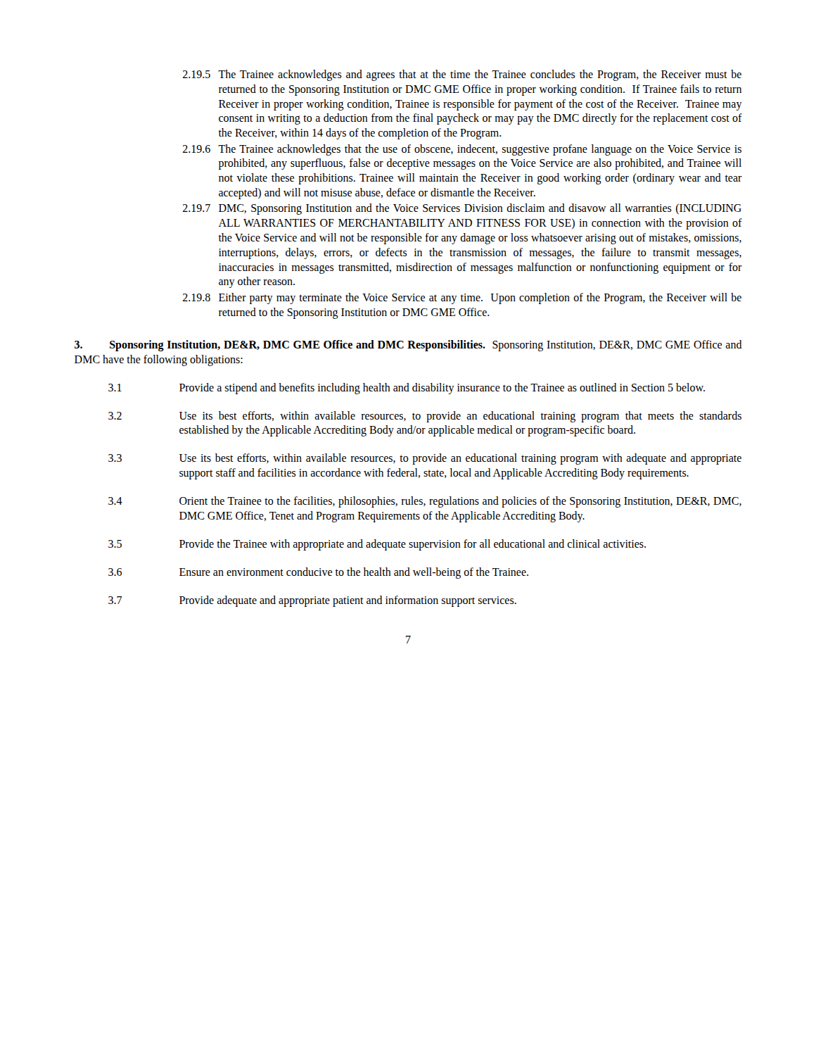2.19.5 The Trainee acknowledges and agrees that at the time the Trainee concludes the Program, the Receiver must be returned to the Sponsoring Institution or DMC GME Office in proper working condition. If Trainee fails to return Receiver in proper working condition, Trainee is responsible for payment of the cost of the Receiver. Trainee may consent in writing to a deduction from the final paycheck or may pay the DMC directly for the replacement cost of the Receiver, within 14 days of the completion of the Program.
2.19.6 The Trainee acknowledges that the use of obscene, indecent, suggestive profane language on the Voice Service is prohibited, any superfluous, false or deceptive messages on the Voice Service are also prohibited, and Trainee will not violate these prohibitions. Trainee will maintain the Receiver in good working order (ordinary wear and tear accepted) and will not misuse abuse, deface or dismantle the Receiver.
2.19.7 DMC, Sponsoring Institution and the Voice Services Division disclaim and disavow all warranties (INCLUDING ALL WARRANTIES OF MERCHANTABILITY AND FITNESS FOR USE) in connection with the provision of the Voice Service and will not be responsible for any damage or loss whatsoever arising out of mistakes, omissions, interruptions, delays, errors, or defects in the transmission of messages, the failure to transmit messages, inaccuracies in messages transmitted, misdirection of messages malfunction or nonfunctioning equipment or for any other reason.
2.19.8 Either party may terminate the Voice Service at any time. Upon completion of the Program, the Receiver will be returned to the Sponsoring Institution or DMC GME Office.
3. Sponsoring Institution, DE&R, DMC GME Office and DMC Responsibilities. Sponsoring Institution, DE&R, DMC GME Office and DMC have the following obligations:
3.1 Provide a stipend and benefits including health and disability insurance to the Trainee as outlined in Section 5 below.
3.2 Use its best efforts, within available resources, to provide an educational training program that meets the standards established by the Applicable Accrediting Body and/or applicable medical or program-specific board.
3.3 Use its best efforts, within available resources, to provide an educational training program with adequate and appropriate support staff and facilities in accordance with federal, state, local and Applicable Accrediting Body requirements.
3.4 Orient the Trainee to the facilities, philosophies, rules, regulations and policies of the Sponsoring Institution, DE&R, DMC, DMC GME Office, Tenet and Program Requirements of the Applicable Accrediting Body.
3.5 Provide the Trainee with appropriate and adequate supervision for all educational and clinical activities.
3.6 Ensure an environment conducive to the health and well-being of the Trainee.
3.7 Provide adequate and appropriate patient and information support services.
7